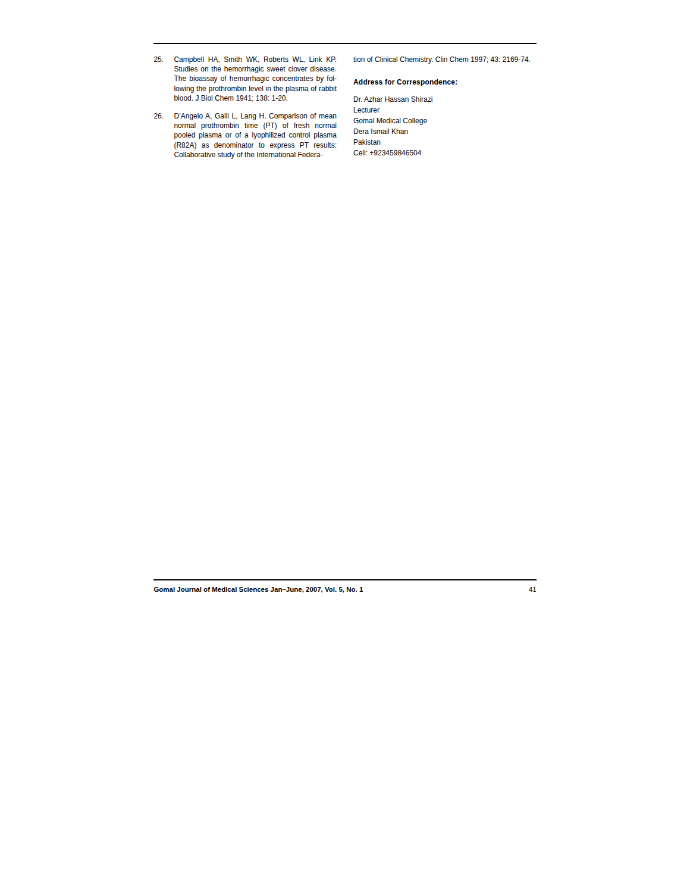25. Campbell HA, Smith WK, Roberts WL, Link KP. Studies on the hemorrhagic sweet clover disease. The bioassay of hemorrhagic concentrates by following the prothrombin level in the plasma of rabbit blood. J Biol Chem 1941; 138: 1-20.
26. D’Angelo A, Galli L, Lang H. Comparison of mean normal prothrombin time (PT) of fresh normal pooled plasma or of a lyophilized control plasma (R82A) as denominator to express PT results: Collaborative study of the International Federa-
tion of Clinical Chemistry. Clin Chem 1997; 43: 2169-74.
Address for Correspondence:
Dr. Azhar Hassan Shirazi
Lecturer
Gomal Medical College
Dera Ismail Khan
Pakistan
Cell: +923459846504
Gomal Journal of Medical Sciences Jan–June, 2007, Vol. 5, No. 1 41